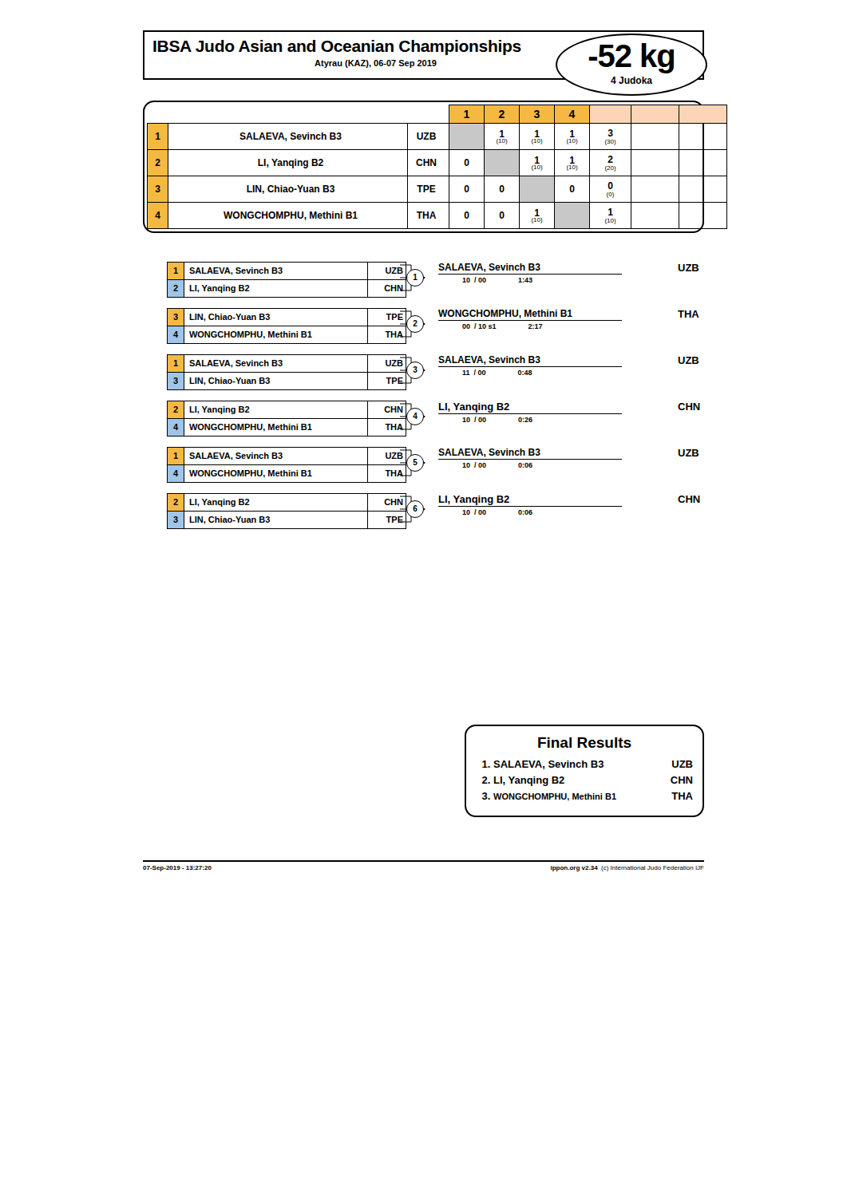IBSA Judo Asian and Oceanian Championships
Atyrau (KAZ), 06-07 Sep 2019
-52 kg
4 Judoka
| | | | 1 | 2 | 3 | 4 | | | |
| --- | --- | --- | --- | --- | --- | --- | --- | --- | --- |
| 1 | SALAEVA, Sevinch B3 | UZB | | 1 (10) | 1 (10) | 1 (10) | 3 (30) | | |
| 2 | LI, Yanqing B2 | CHN | 0 | | 1 (10) | 1 (10) | 2 (20) | | |
| 3 | LIN, Chiao-Yuan B3 | TPE | 0 | 0 | | 0 | 0 (0) | | |
| 4 | WONGCHOMPHU, Methini B1 | THA | 0 | 0 | 1 (10) | | 1 (10) | | |
| 1 | SALAEVA, Sevinch B3 | UZB |
| 2 | LI, Yanqing B2 | CHN |
1
SALAEVA, Sevinch B3
10 / 001:43
UZB
| 3 | LIN, Chiao-Yuan B3 | TPE |
| 4 | WONGCHOMPHU, Methini B1 | THA |
2
WONGCHOMPHU, Methini B1
00 / 10 s12:17
THA
| 1 | SALAEVA, Sevinch B3 | UZB |
| 3 | LIN, Chiao-Yuan B3 | TPE |
3
SALAEVA, Sevinch B3
11 / 000:48
UZB
| 2 | LI, Yanqing B2 | CHN |
| 4 | WONGCHOMPHU, Methini B1 | THA |
4
LI, Yanqing B2
10 / 000:26
CHN
| 1 | SALAEVA, Sevinch B3 | UZB |
| 4 | WONGCHOMPHU, Methini B1 | THA |
5
SALAEVA, Sevinch B3
10 / 000:06
UZB
| 2 | LI, Yanqing B2 | CHN |
| 3 | LIN, Chiao-Yuan B3 | TPE |
6
LI, Yanqing B2
10 / 000:06
CHN
Final Results
SALAEVA, Sevinch B3 UZB
LI, Yanqing B2 CHN
WONGCHOMPHU, Methini B1 THA
07-Sep-2019 - 13:27:20 ippon.org v2.34 (c) International Judo Federation IJF